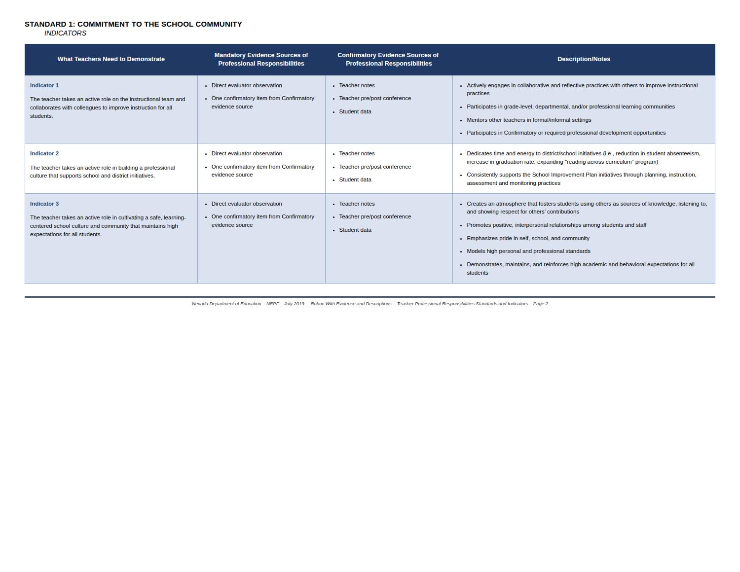STANDARD 1: COMMITMENT TO THE SCHOOL COMMUNITY
INDICATORS
| What Teachers Need to Demonstrate | Mandatory Evidence Sources of Professional Responsibilities | Confirmatory Evidence Sources of Professional Responsibilities | Description/Notes |
| --- | --- | --- | --- |
| Indicator 1 The teacher takes an active role on the instructional team and collaborates with colleagues to improve instruction for all students. | Direct evaluator observation One confirmatory item from Confirmatory evidence source | Teacher notes Teacher pre/post conference Student data | Actively engages in collaborative and reflective practices with others to improve instructional practices Participates in grade-level, departmental, and/or professional learning communities Mentors other teachers in formal/informal settings Participates in Confirmatory or required professional development opportunities |
| Indicator 2 The teacher takes an active role in building a professional culture that supports school and district initiatives. | Direct evaluator observation One confirmatory item from Confirmatory evidence source | Teacher notes Teacher pre/post conference Student data | Dedicates time and energy to district/school initiatives (i.e., reduction in student absenteeism, increase in graduation rate, expanding “reading across curriculum” program) Consistently supports the School Improvement Plan initiatives through planning, instruction, assessment and monitoring practices |
| Indicator 3 The teacher takes an active role in cultivating a safe, learning-centered school culture and community that maintains high expectations for all students. | Direct evaluator observation One confirmatory item from Confirmatory evidence source | Teacher notes Teacher pre/post conference Student data | Creates an atmosphere that fosters students using others as sources of knowledge, listening to, and showing respect for others’ contributions Promotes positive, interpersonal relationships among students and staff Emphasizes pride in self, school, and community Models high personal and professional standards Demonstrates, maintains, and reinforces high academic and behavioral expectations for all students |
Nevada Department of Education – NEPF – July 2019 – Rubric With Evidence and Descriptions – Teacher Professional Responsibilities Standards and Indicators – Page 2